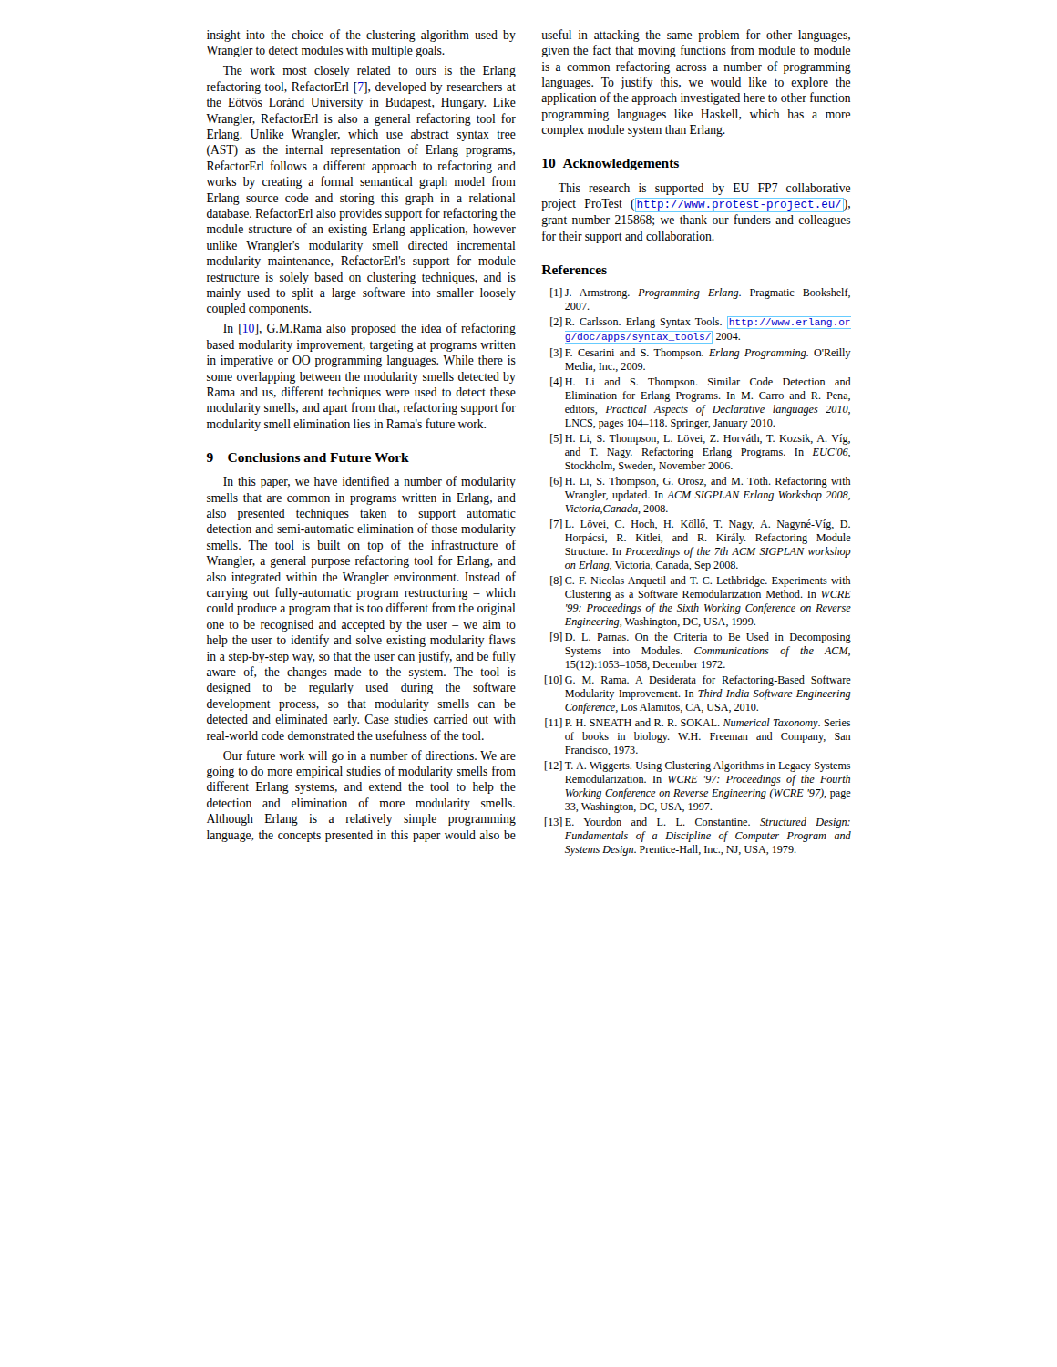insight into the choice of the clustering algorithm used by Wrangler to detect modules with multiple goals.
The work most closely related to ours is the Erlang refactoring tool, RefactorErl [7], developed by researchers at the Eötvös Loránd University in Budapest, Hungary. Like Wrangler, RefactorErl is also a general refactoring tool for Erlang. Unlike Wrangler, which use abstract syntax tree (AST) as the internal representation of Erlang programs, RefactorErl follows a different approach to refactoring and works by creating a formal semantical graph model from Erlang source code and storing this graph in a relational database. RefactorErl also provides support for refactoring the module structure of an existing Erlang application, however unlike Wrangler's modularity smell directed incremental modularity maintenance, RefactorErl's support for module restructure is solely based on clustering techniques, and is mainly used to split a large software into smaller loosely coupled components.
In [10], G.M.Rama also proposed the idea of refactoring based modularity improvement, targeting at programs written in imperative or OO programming languages. While there is some overlapping between the modularity smells detected by Rama and us, different techniques were used to detect these modularity smells, and apart from that, refactoring support for modularity smell elimination lies in Rama's future work.
9 Conclusions and Future Work
In this paper, we have identified a number of modularity smells that are common in programs written in Erlang, and also presented techniques taken to support automatic detection and semi-automatic elimination of those modularity smells. The tool is built on top of the infrastructure of Wrangler, a general purpose refactoring tool for Erlang, and also integrated within the Wrangler environment. Instead of carrying out fully-automatic program restructuring – which could produce a program that is too different from the original one to be recognised and accepted by the user – we aim to help the user to identify and solve existing modularity flaws in a step-by-step way, so that the user can justify, and be fully aware of, the changes made to the system. The tool is designed to be regularly used during the software development process, so that modularity smells can be detected and eliminated early. Case studies carried out with real-world code demonstrated the usefulness of the tool.
Our future work will go in a number of directions. We are going to do more empirical studies of modularity smells from different Erlang systems, and extend the tool to help the detection and elimination of more modularity smells. Although Erlang is a relatively simple programming language, the concepts presented in this paper would also be useful in attacking the same problem for other languages, given the fact that moving functions from module to module is a common refactoring across a number of programming languages. To justify this, we would like to explore the application of the approach investigated here to other function programming languages like Haskell, which has a more complex module system than Erlang.
10 Acknowledgements
This research is supported by EU FP7 collaborative project ProTest (http://www.protest-project.eu/), grant number 215868; we thank our funders and colleagues for their support and collaboration.
References
[1] J. Armstrong. Programming Erlang. Pragmatic Bookshelf, 2007.
[2] R. Carlsson. Erlang Syntax Tools. http://www.erlang.org/doc/apps/syntax_tools/ 2004.
[3] F. Cesarini and S. Thompson. Erlang Programming. O'Reilly Media, Inc., 2009.
[4] H. Li and S. Thompson. Similar Code Detection and Elimination for Erlang Programs. In M. Carro and R. Pena, editors, Practical Aspects of Declarative languages 2010, LNCS, pages 104–118. Springer, January 2010.
[5] H. Li, S. Thompson, L. Lövei, Z. Horváth, T. Kozsik, A. Víg, and T. Nagy. Refactoring Erlang Programs. In EUC'06, Stockholm, Sweden, November 2006.
[6] H. Li, S. Thompson, G. Orosz, and M. Töth. Refactoring with Wrangler, updated. In ACM SIGPLAN Erlang Workshop 2008, Victoria,Canada, 2008.
[7] L. Lövei, C. Hoch, H. Köllő, T. Nagy, A. Nagyné-Víg, D. Horpácsi, R. Kitlei, and R. Király. Refactoring Module Structure. In Proceedings of the 7th ACM SIGPLAN workshop on Erlang, Victoria, Canada, Sep 2008.
[8] C. F. Nicolas Anquetil and T. C. Lethbridge. Experiments with Clustering as a Software Remodularization Method. In WCRE '99: Proceedings of the Sixth Working Conference on Reverse Engineering, Washington, DC, USA, 1999.
[9] D. L. Parnas. On the Criteria to Be Used in Decomposing Systems into Modules. Communications of the ACM, 15(12):1053–1058, December 1972.
[10] G. M. Rama. A Desiderata for Refactoring-Based Software Modularity Improvement. In Third India Software Engineering Conference, Los Alamitos, CA, USA, 2010.
[11] P. H. SNEATH and R. R. SOKAL. Numerical Taxonomy. Series of books in biology. W.H. Freeman and Company, San Francisco, 1973.
[12] T. A. Wiggerts. Using Clustering Algorithms in Legacy Systems Remodularization. In WCRE '97: Proceedings of the Fourth Working Conference on Reverse Engineering (WCRE '97), page 33, Washington, DC, USA, 1997.
[13] E. Yourdon and L. L. Constantine. Structured Design: Fundamentals of a Discipline of Computer Program and Systems Design. Prentice-Hall, Inc., NJ, USA, 1979.